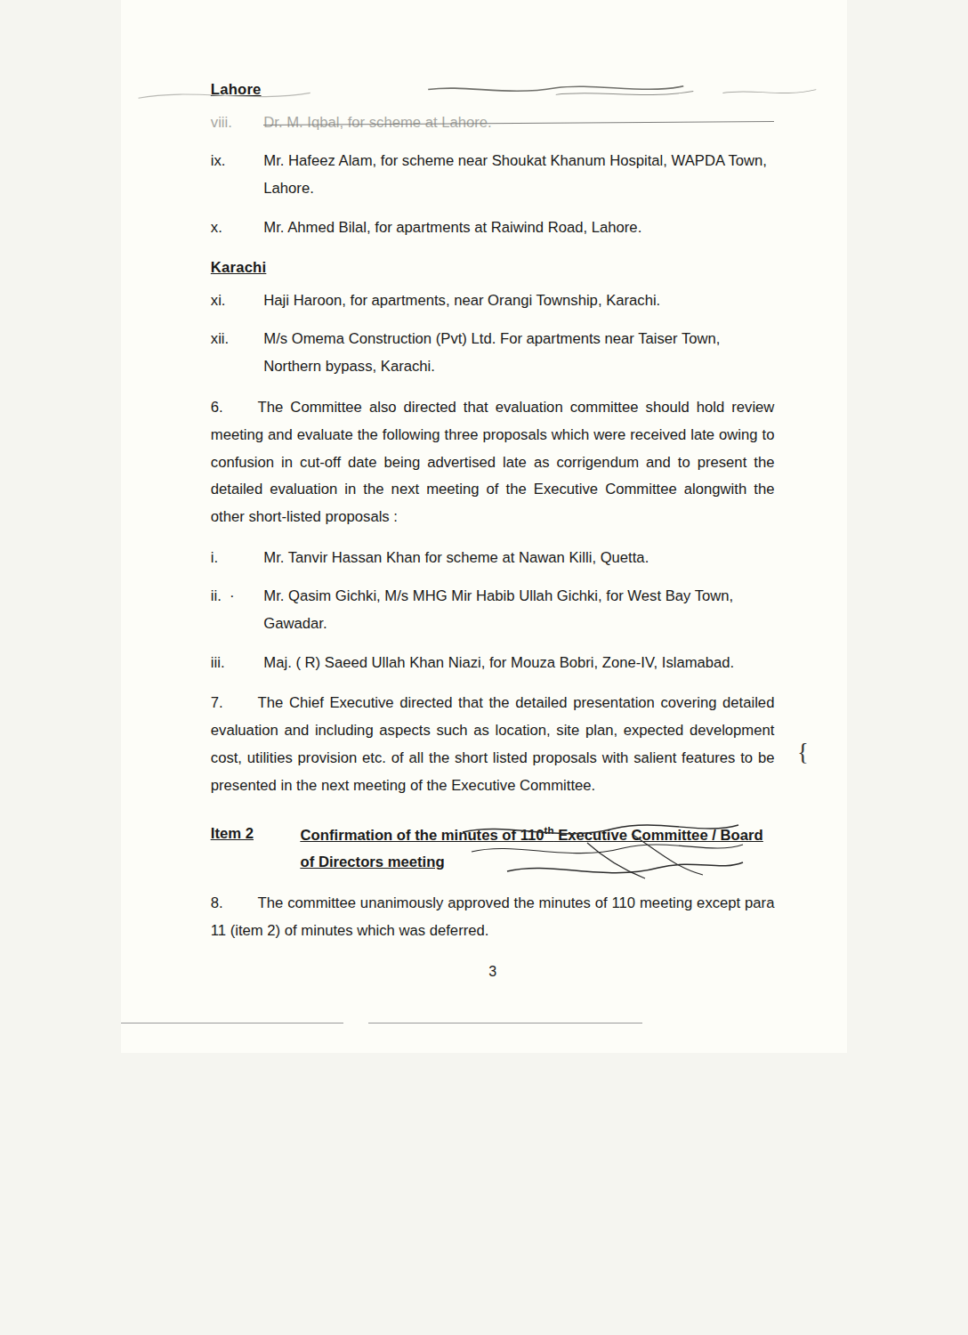Lahore
viii. Dr. M. Iqbal, for scheme at Lahore.
ix. Mr. Hafeez Alam, for scheme near Shoukat Khanum Hospital, WAPDA Town, Lahore.
x. Mr. Ahmed Bilal, for apartments at Raiwind Road, Lahore.
Karachi
xi. Haji Haroon, for apartments, near Orangi Township, Karachi.
xii. M/s Omema Construction (Pvt) Ltd. For apartments near Taiser Town, Northern bypass, Karachi.
6. The Committee also directed that evaluation committee should hold review meeting and evaluate the following three proposals which were received late owing to confusion in cut-off date being advertised late as corrigendum and to present the detailed evaluation in the next meeting of the Executive Committee alongwith the other short-listed proposals :
i. Mr. Tanvir Hassan Khan for scheme at Nawan Killi, Quetta.
ii. · Mr. Qasim Gichki, M/s MHG Mir Habib Ullah Gichki, for West Bay Town, Gawadar.
iii. Maj. ( R) Saeed Ullah Khan Niazi, for Mouza Bobri, Zone-IV, Islamabad.
7. The Chief Executive directed that the detailed presentation covering detailed evaluation and including aspects such as location, site plan, expected development cost, utilities provision etc. of all the short listed proposals with salient features to be presented in the next meeting of the Executive Committee.
Item 2 Confirmation of the minutes of 110th Executive Committee / Board of Directors meeting
8. The committee unanimously approved the minutes of 110 meeting except para 11 (item 2) of minutes which was deferred.
3
{